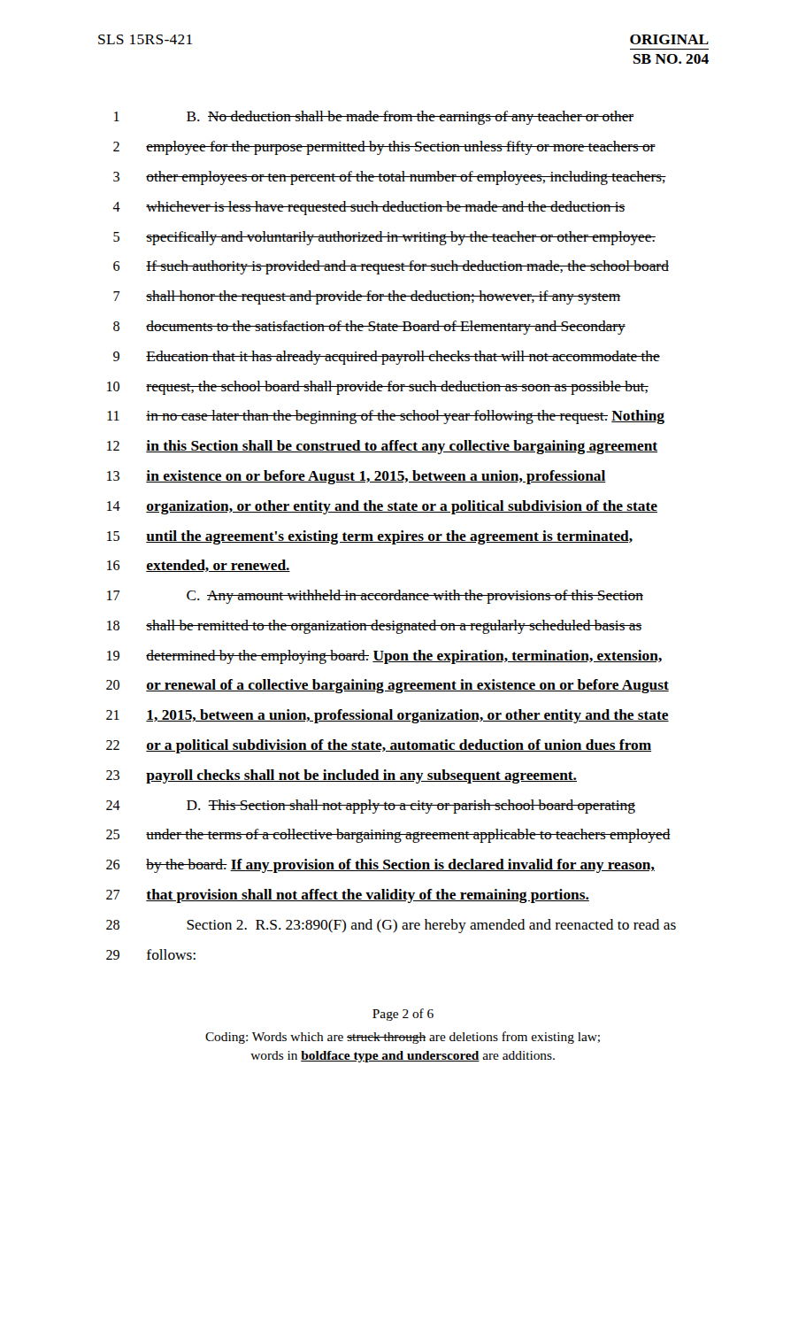SLS 15RS-421
ORIGINAL SB NO. 204
B. No deduction shall be made from the earnings of any teacher or other
employee for the purpose permitted by this Section unless fifty or more teachers or
other employees or ten percent of the total number of employees, including teachers,
whichever is less have requested such deduction be made and the deduction is
specifically and voluntarily authorized in writing by the teacher or other employee.
If such authority is provided and a request for such deduction made, the school board
shall honor the request and provide for the deduction; however, if any system
documents to the satisfaction of the State Board of Elementary and Secondary
Education that it has already acquired payroll checks that will not accommodate the
request, the school board shall provide for such deduction as soon as possible but,
in no case later than the beginning of the school year following the request. Nothing
in this Section shall be construed to affect any collective bargaining agreement
in existence on or before August 1, 2015, between a union, professional
organization, or other entity and the state or a political subdivision of the state
until the agreement's existing term expires or the agreement is terminated,
extended, or renewed.
C. Any amount withheld in accordance with the provisions of this Section
shall be remitted to the organization designated on a regularly scheduled basis as
determined by the employing board. Upon the expiration, termination, extension,
or renewal of a collective bargaining agreement in existence on or before August
1, 2015, between a union, professional organization, or other entity and the state
or a political subdivision of the state, automatic deduction of union dues from
payroll checks shall not be included in any subsequent agreement.
D. This Section shall not apply to a city or parish school board operating
under the terms of a collective bargaining agreement applicable to teachers employed
by the board. If any provision of this Section is declared invalid for any reason,
that provision shall not affect the validity of the remaining portions.
Section 2. R.S. 23:890(F) and (G) are hereby amended and reenacted to read as
follows:
Page 2 of 6
Coding: Words which are struck through are deletions from existing law;
words in boldface type and underscored are additions.